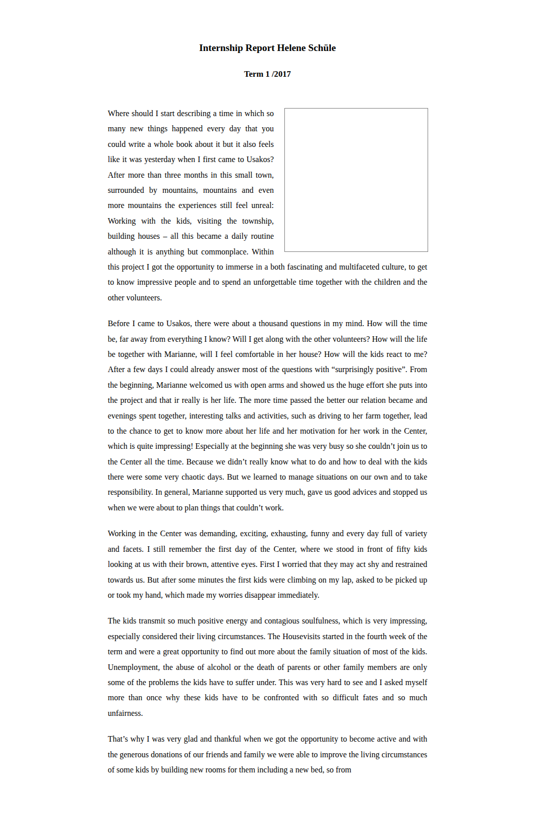Internship Report Helene Schüle
Term 1 /2017
Where should I start describing a time in which so many new things happened every day that you could write a whole book about it but it also feels like it was yesterday when I first came to Usakos? After more than three months in this small town, surrounded by mountains, mountains and even more mountains the experiences still feel unreal: Working with the kids, visiting the township, building houses – all this became a daily routine although it is anything but commonplace. Within this project I got the opportunity to immerse in a both fascinating and multifaceted culture, to get to know impressive people and to spend an unforgettable time together with the children and the other volunteers.
Before I came to Usakos, there were about a thousand questions in my mind. How will the time be, far away from everything I know? Will I get along with the other volunteers? How will the life be together with Marianne, will I feel comfortable in her house? How will the kids react to me? After a few days I could already answer most of the questions with “surprisingly positive”. From the beginning, Marianne welcomed us with open arms and showed us the huge effort she puts into the project and that ir really is her life. The more time passed the better our relation became and evenings spent together, interesting talks and activities, such as driving to her farm together, lead to the chance to get to know more about her life and her motivation for her work in the Center, which is quite impressing! Especially at the beginning she was very busy so she couldn’t join us to the Center all the time. Because we didn’t really know what to do and how to deal with the kids there were some very chaotic days. But we learned to manage situations on our own and to take responsibility. In general, Marianne supported us very much, gave us good advices and stopped us when we were about to plan things that couldn’t work.
Working in the Center was demanding, exciting, exhausting, funny and every day full of variety and facets. I still remember the first day of the Center, where we stood in front of fifty kids looking at us with their brown, attentive eyes. First I worried that they may act shy and restrained towards us. But after some minutes the first kids were climbing on my lap, asked to be picked up or took my hand, which made my worries disappear immediately.
The kids transmit so much positive energy and contagious soulfulness, which is very impressing, especially considered their living circumstances. The Housevisits started in the fourth week of the term and were a great opportunity to find out more about the family situation of most of the kids. Unemployment, the abuse of alcohol or the death of parents or other family members are only some of the problems the kids have to suffer under. This was very hard to see and I asked myself more than once why these kids have to be confronted with so difficult fates and so much unfairness.
That’s why I was very glad and thankful when we got the opportunity to become active and with the generous donations of our friends and family we were able to improve the living circumstances of some kids by building new rooms for them including a new bed, so from